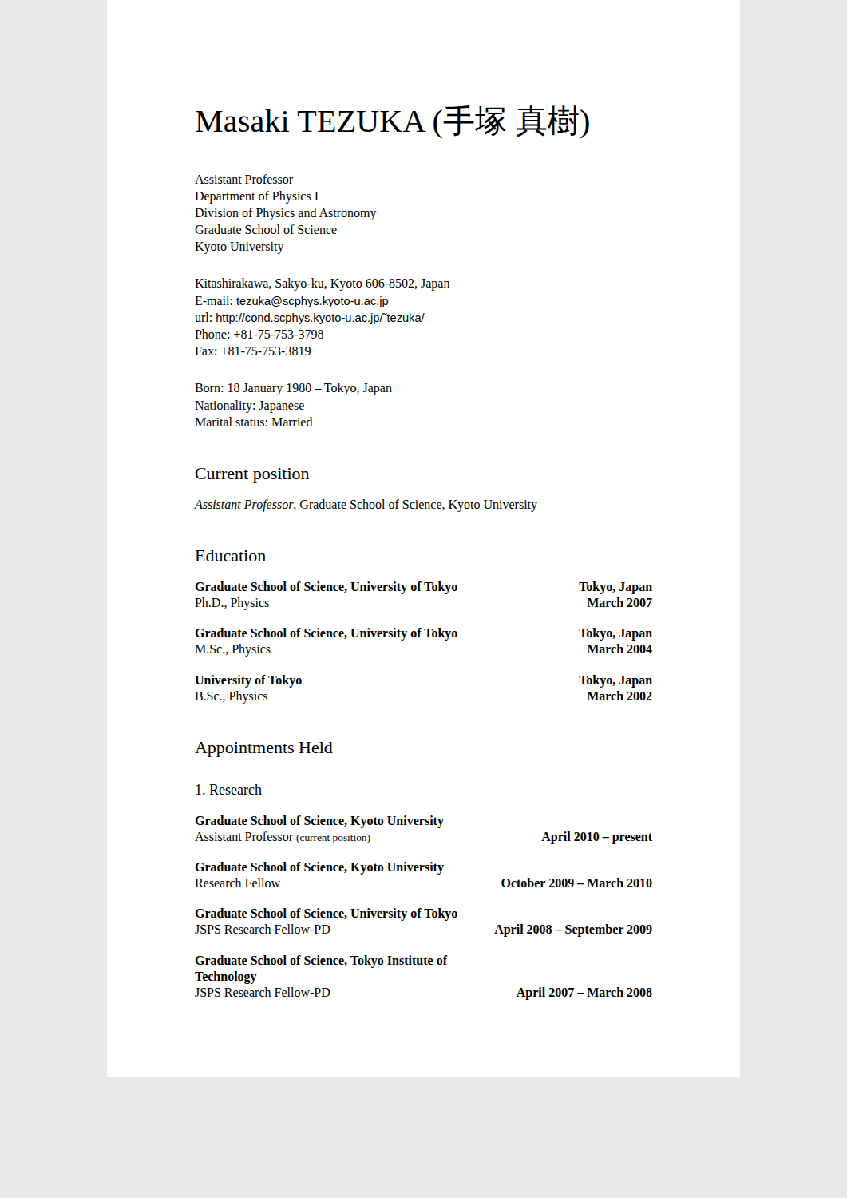Masaki TEZUKA (手塚 真樹)
Assistant Professor
Department of Physics I
Division of Physics and Astronomy
Graduate School of Science
Kyoto University
Kitashirakawa, Sakyo-ku, Kyoto 606-8502, Japan
E-mail: tezuka@scphys.kyoto-u.ac.jp
url: http://cond.scphys.kyoto-u.ac.jp/˜tezuka/
Phone: +81-75-753-3798
Fax: +81-75-753-3819
Born: 18 January 1980 – Tokyo, Japan
Nationality: Japanese
Marital status: Married
Current position
Assistant Professor, Graduate School of Science, Kyoto University
Education
| Graduate School of Science, University of Tokyo | Tokyo, Japan |
| Ph.D., Physics | March 2007 |
| Graduate School of Science, University of Tokyo | Tokyo, Japan |
| M.Sc., Physics | March 2004 |
| University of Tokyo | Tokyo, Japan |
| B.Sc., Physics | March 2002 |
Appointments Held
1. Research
| Graduate School of Science, Kyoto University | |
| Assistant Professor (current position) | April 2010 – present |
| Graduate School of Science, Kyoto University | |
| Research Fellow | October 2009 – March 2010 |
| Graduate School of Science, University of Tokyo | |
| JSPS Research Fellow-PD | April 2008 – September 2009 |
| Graduate School of Science, Tokyo Institute of Technology | |
| JSPS Research Fellow-PD | April 2007 – March 2008 |